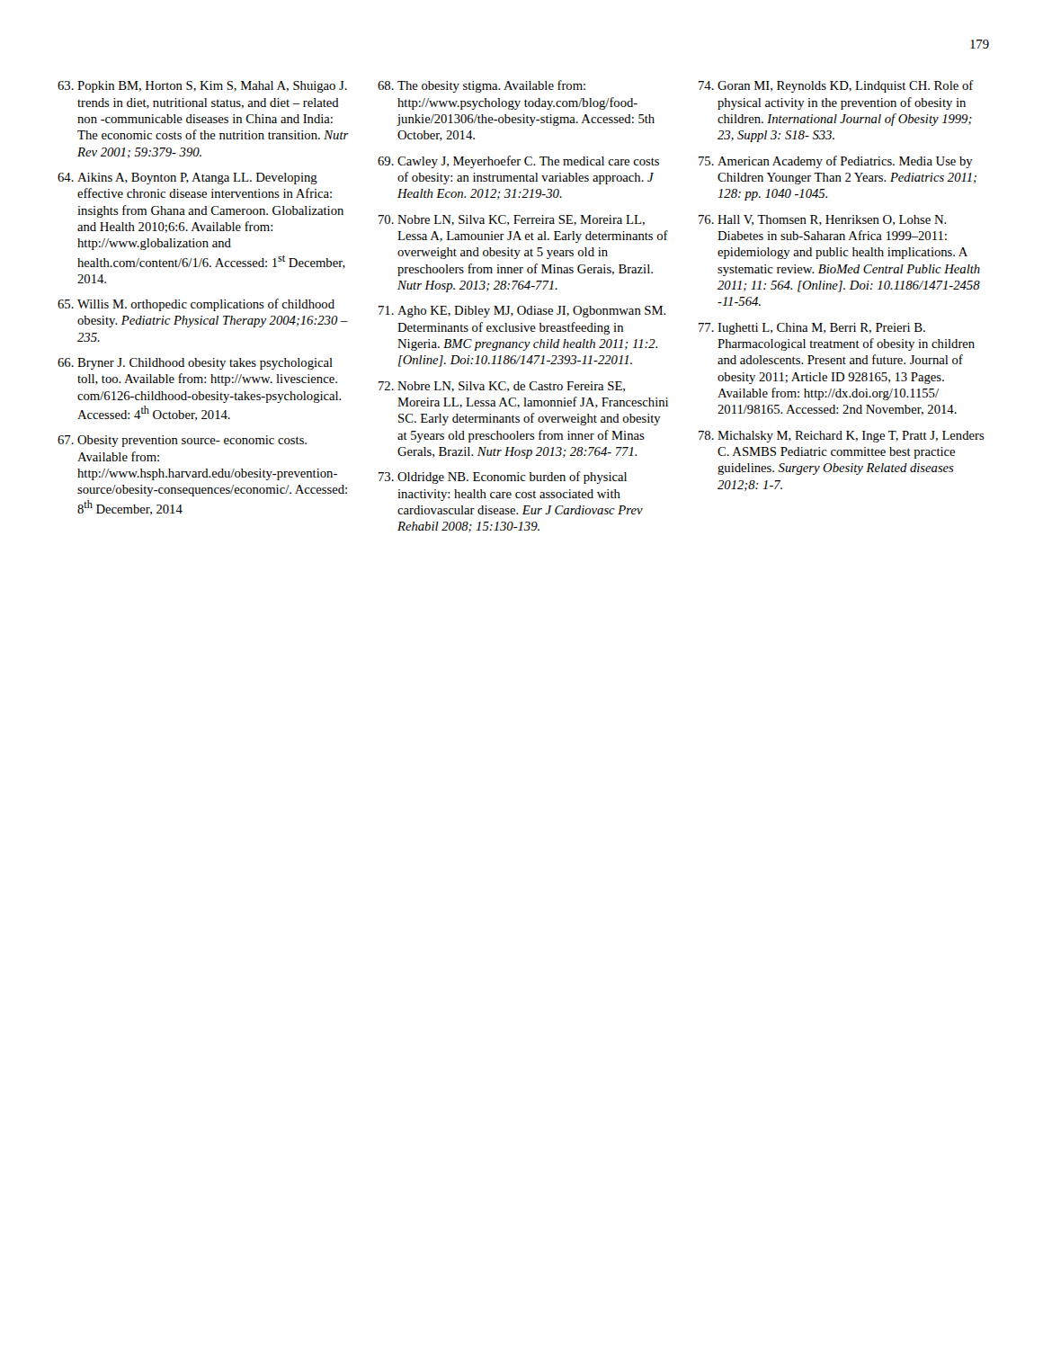179
Popkin BM, Horton S, Kim S, Mahal A, Shuigao J. trends in diet, nutritional status, and diet – related non -communicable diseases in China and India: The economic costs of the nutrition transition. Nutr Rev 2001; 59:379- 390.
Aikins A, Boynton P, Atanga LL. Developing effective chronic disease interventions in Africa: insights from Ghana and Cameroon. Globalization and Health 2010;6:6. Available from: http://www.globalization and health.com/content/6/1/6. Accessed: 1st December, 2014.
Willis M. orthopedic complications of childhood obesity. Pediatric Physical Therapy 2004;16:230 – 235.
Bryner J. Childhood obesity takes psychological toll, too. Available from: http://www. livescience. com/6126-childhood-obesity-takes-psychological. Accessed: 4th October, 2014.
Obesity prevention source- economic costs. Available from: http://www.hsph.harvard.edu/obesity-prevention-source/obesity-consequences/economic/. Accessed: 8th December, 2014
The obesity stigma. Available from: http://www.psychology today.com/blog/food-junkie/201306/the-obesity-stigma. Accessed: 5th October, 2014.
Cawley J, Meyerhoefer C. The medical care costs of obesity: an instrumental variables approach. J Health Econ. 2012; 31:219-30.
Nobre LN, Silva KC, Ferreira SE, Moreira LL, Lessa A, Lamounier JA et al. Early determinants of overweight and obesity at 5 years old in preschoolers from inner of Minas Gerais, Brazil. Nutr Hosp. 2013; 28:764-771.
Agho KE, Dibley MJ, Odiase JI, Ogbonmwan SM. Determinants of exclusive breastfeeding in Nigeria. BMC pregnancy child health 2011; 11:2. [Online]. Doi:10.1186/1471-2393-11-22011.
Nobre LN, Silva KC, de Castro Fereira SE, Moreira LL, Lessa AC, lamonnief JA, Franceschini SC. Early determinants of overweight and obesity at 5years old preschoolers from inner of Minas Gerals, Brazil. Nutr Hosp 2013; 28:764- 771.
Oldridge NB. Economic burden of physical inactivity: health care cost associated with cardiovascular disease. Eur J Cardiovasc Prev Rehabil 2008; 15:130-139.
Goran MI, Reynolds KD, Lindquist CH. Role of physical activity in the prevention of obesity in children. International Journal of Obesity 1999; 23, Suppl 3: S18- S33.
American Academy of Pediatrics. Media Use by Children Younger Than 2 Years. Pediatrics 2011; 128: pp. 1040 -1045.
Hall V, Thomsen R, Henriksen O, Lohse N. Diabetes in sub-Saharan Africa 1999–2011: epidemiology and public health implications. A systematic review. BioMed Central Public Health 2011; 11: 564. [Online]. Doi: 10.1186/1471-2458 -11-564.
Iughetti L, China M, Berri R, Preieri B. Pharmacological treatment of obesity in children and adolescents. Present and future. Journal of obesity 2011; Article ID 928165, 13 Pages. Available from: http://dx.doi.org/10.1155/ 2011/98165. Accessed: 2nd November, 2014.
Michalsky M, Reichard K, Inge T, Pratt J, Lenders C. ASMBS Pediatric committee best practice guidelines. Surgery Obesity Related diseases 2012;8: 1-7.